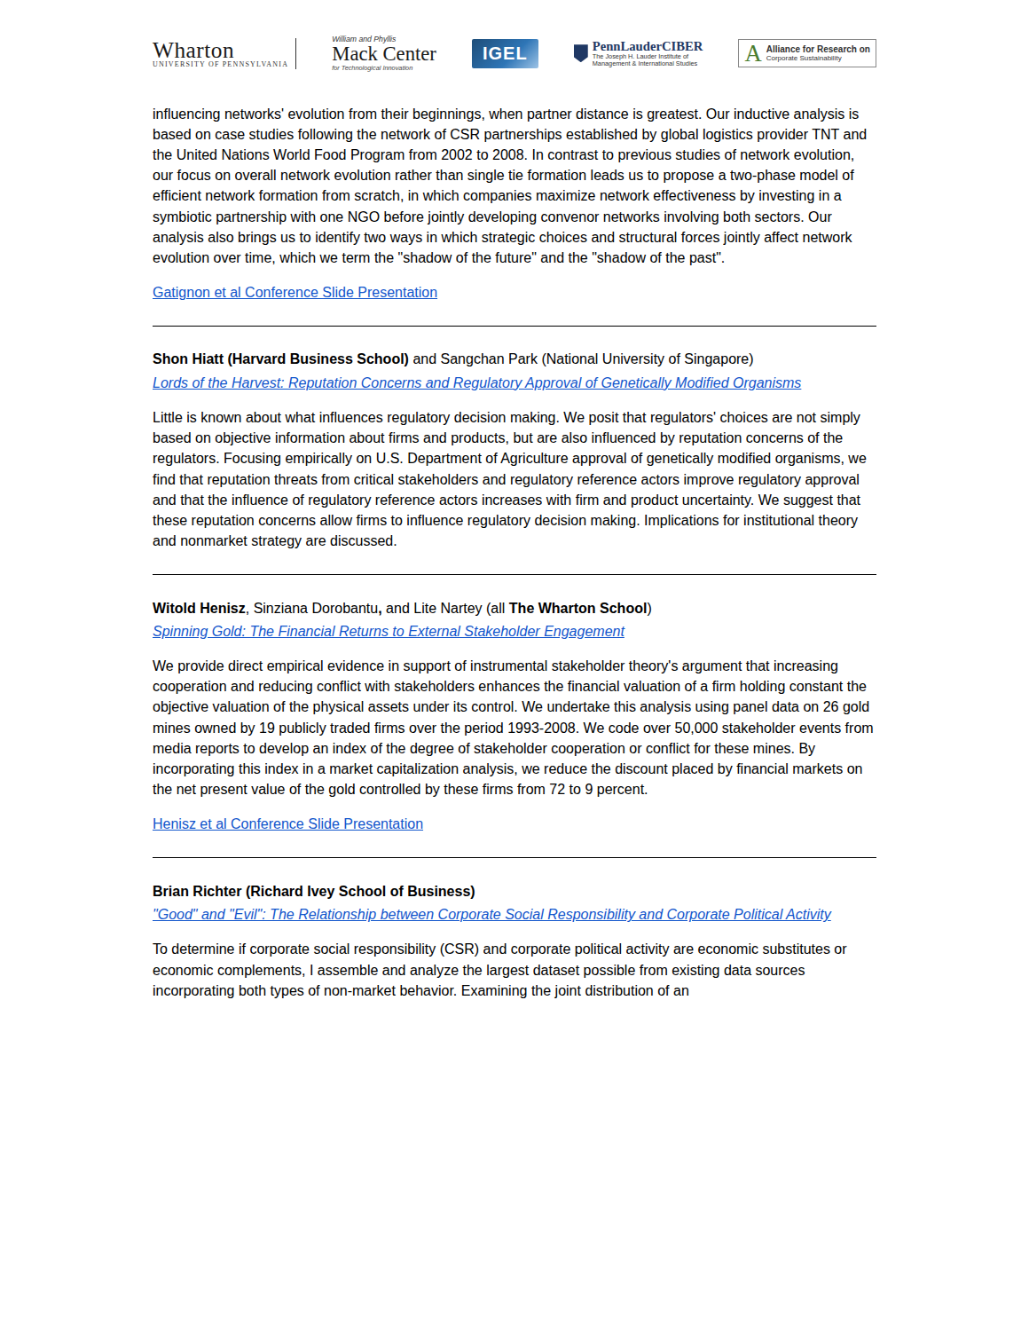Wharton
University of Pennsylvania
William and Phyllis
Mack Center
for Technological Innovation
IGEL
PennLauderCIBER
The Joseph H. Lauder Institute of
Management & International Studies
A
Alliance for Research on
Corporate Sustainability
influencing networks' evolution from their beginnings, when partner distance is greatest. Our inductive analysis is based on case studies following the network of CSR partnerships established by global logistics provider TNT and the United Nations World Food Program from 2002 to 2008. In contrast to previous studies of network evolution, our focus on overall network evolution rather than single tie formation leads us to propose a two-phase model of efficient network formation from scratch, in which companies maximize network effectiveness by investing in a symbiotic partnership with one NGO before jointly developing convenor networks involving both sectors. Our analysis also brings us to identify two ways in which strategic choices and structural forces jointly affect network evolution over time, which we term the "shadow of the future" and the "shadow of the past".
Gatignon et al Conference Slide Presentation
Shon Hiatt (Harvard Business School) and Sangchan Park (National University of Singapore)
Lords of the Harvest: Reputation Concerns and Regulatory Approval of Genetically Modified Organisms
Little is known about what influences regulatory decision making. We posit that regulators' choices are not simply based on objective information about firms and products, but are also influenced by reputation concerns of the regulators. Focusing empirically on U.S. Department of Agriculture approval of genetically modified organisms, we find that reputation threats from critical stakeholders and regulatory reference actors improve regulatory approval and that the influence of regulatory reference actors increases with firm and product uncertainty. We suggest that these reputation concerns allow firms to influence regulatory decision making. Implications for institutional theory and nonmarket strategy are discussed.
Witold Henisz, Sinziana Dorobantu, and Lite Nartey (all The Wharton School)
Spinning Gold: The Financial Returns to External Stakeholder Engagement
We provide direct empirical evidence in support of instrumental stakeholder theory's argument that increasing cooperation and reducing conflict with stakeholders enhances the financial valuation of a firm holding constant the objective valuation of the physical assets under its control. We undertake this analysis using panel data on 26 gold mines owned by 19 publicly traded firms over the period 1993-2008. We code over 50,000 stakeholder events from media reports to develop an index of the degree of stakeholder cooperation or conflict for these mines. By incorporating this index in a market capitalization analysis, we reduce the discount placed by financial markets on the net present value of the gold controlled by these firms from 72 to 9 percent.
Henisz et al Conference Slide Presentation
Brian Richter (Richard Ivey School of Business)
"Good" and "Evil": The Relationship between Corporate Social Responsibility and Corporate Political Activity
To determine if corporate social responsibility (CSR) and corporate political activity are economic substitutes or economic complements, I assemble and analyze the largest dataset possible from existing data sources incorporating both types of non-market behavior. Examining the joint distribution of an